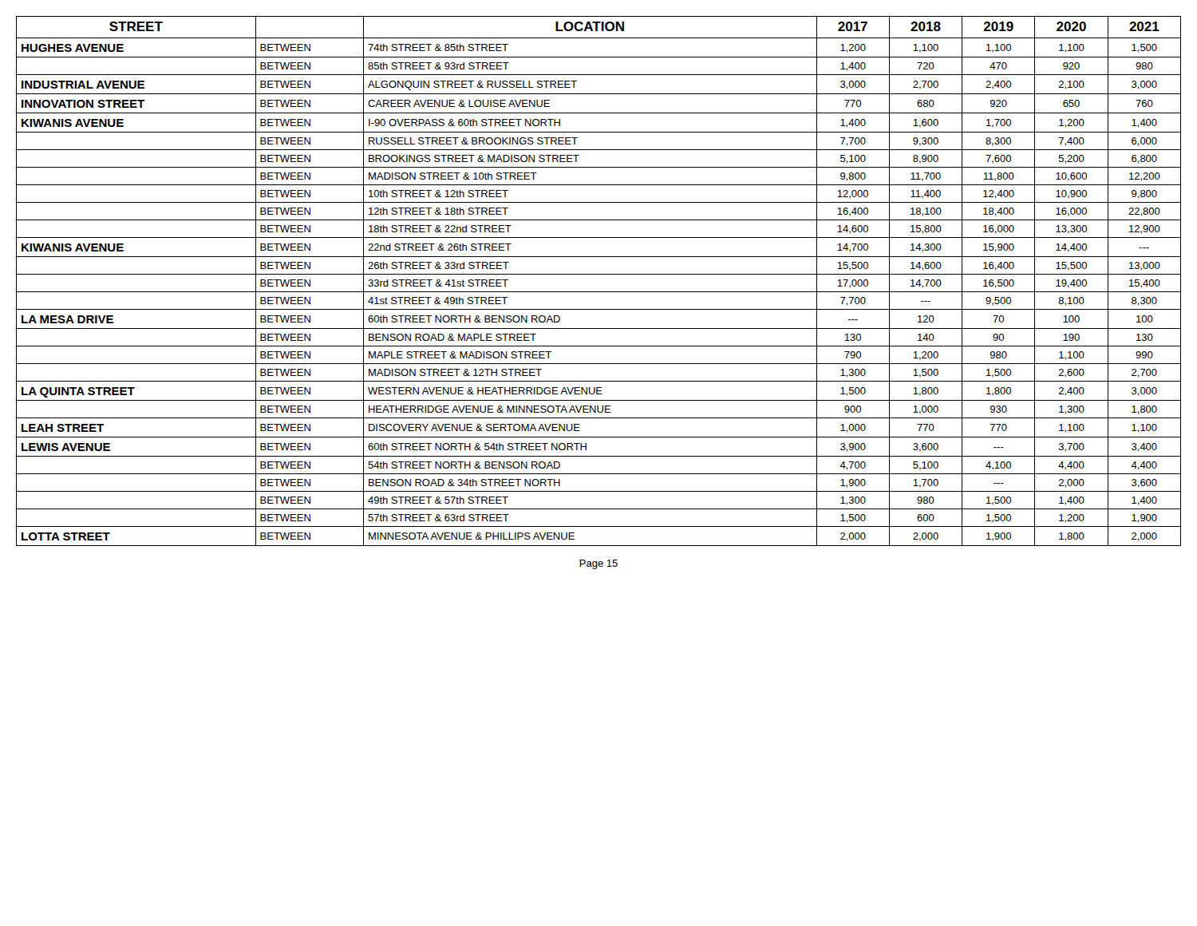| STREET | | LOCATION | 2017 | 2018 | 2019 | 2020 | 2021 |
| --- | --- | --- | --- | --- | --- | --- | --- |
| HUGHES AVENUE | BETWEEN | 74th STREET & 85th STREET | 1,200 | 1,100 | 1,100 | 1,100 | 1,500 |
| | BETWEEN | 85th STREET & 93rd STREET | 1,400 | 720 | 470 | 920 | 980 |
| INDUSTRIAL AVENUE | BETWEEN | ALGONQUIN STREET & RUSSELL STREET | 3,000 | 2,700 | 2,400 | 2,100 | 3,000 |
| INNOVATION STREET | BETWEEN | CAREER AVENUE & LOUISE AVENUE | 770 | 680 | 920 | 650 | 760 |
| KIWANIS AVENUE | BETWEEN | I-90 OVERPASS & 60th STREET NORTH | 1,400 | 1,600 | 1,700 | 1,200 | 1,400 |
| | BETWEEN | RUSSELL STREET & BROOKINGS STREET | 7,700 | 9,300 | 8,300 | 7,400 | 6,000 |
| | BETWEEN | BROOKINGS STREET & MADISON STREET | 5,100 | 8,900 | 7,600 | 5,200 | 6,800 |
| | BETWEEN | MADISON STREET & 10th STREET | 9,800 | 11,700 | 11,800 | 10,600 | 12,200 |
| | BETWEEN | 10th STREET & 12th STREET | 12,000 | 11,400 | 12,400 | 10,900 | 9,800 |
| | BETWEEN | 12th STREET & 18th STREET | 16,400 | 18,100 | 18,400 | 16,000 | 22,800 |
| | BETWEEN | 18th STREET & 22nd STREET | 14,600 | 15,800 | 16,000 | 13,300 | 12,900 |
| KIWANIS AVENUE | BETWEEN | 22nd STREET & 26th STREET | 14,700 | 14,300 | 15,900 | 14,400 | --- |
| | BETWEEN | 26th STREET & 33rd STREET | 15,500 | 14,600 | 16,400 | 15,500 | 13,000 |
| | BETWEEN | 33rd STREET & 41st STREET | 17,000 | 14,700 | 16,500 | 19,400 | 15,400 |
| | BETWEEN | 41st STREET & 49th STREET | 7,700 | --- | 9,500 | 8,100 | 8,300 |
| LA MESA DRIVE | BETWEEN | 60th STREET NORTH & BENSON ROAD | --- | 120 | 70 | 100 | 100 |
| | BETWEEN | BENSON ROAD & MAPLE STREET | 130 | 140 | 90 | 190 | 130 |
| | BETWEEN | MAPLE STREET & MADISON STREET | 790 | 1,200 | 980 | 1,100 | 990 |
| | BETWEEN | MADISON STREET & 12TH STREET | 1,300 | 1,500 | 1,500 | 2,600 | 2,700 |
| LA QUINTA STREET | BETWEEN | WESTERN AVENUE & HEATHERRIDGE AVENUE | 1,500 | 1,800 | 1,800 | 2,400 | 3,000 |
| | BETWEEN | HEATHERRIDGE AVENUE & MINNESOTA AVENUE | 900 | 1,000 | 930 | 1,300 | 1,800 |
| LEAH STREET | BETWEEN | DISCOVERY AVENUE & SERTOMA AVENUE | 1,000 | 770 | 770 | 1,100 | 1,100 |
| LEWIS AVENUE | BETWEEN | 60th STREET NORTH & 54th STREET NORTH | 3,900 | 3,600 | --- | 3,700 | 3,400 |
| | BETWEEN | 54th STREET NORTH & BENSON ROAD | 4,700 | 5,100 | 4,100 | 4,400 | 4,400 |
| | BETWEEN | BENSON ROAD & 34th STREET NORTH | 1,900 | 1,700 | --- | 2,000 | 3,600 |
| | BETWEEN | 49th STREET & 57th STREET | 1,300 | 980 | 1,500 | 1,400 | 1,400 |
| | BETWEEN | 57th STREET & 63rd STREET | 1,500 | 600 | 1,500 | 1,200 | 1,900 |
| LOTTA STREET | BETWEEN | MINNESOTA AVENUE & PHILLIPS AVENUE | 2,000 | 2,000 | 1,900 | 1,800 | 2,000 |
Page 15